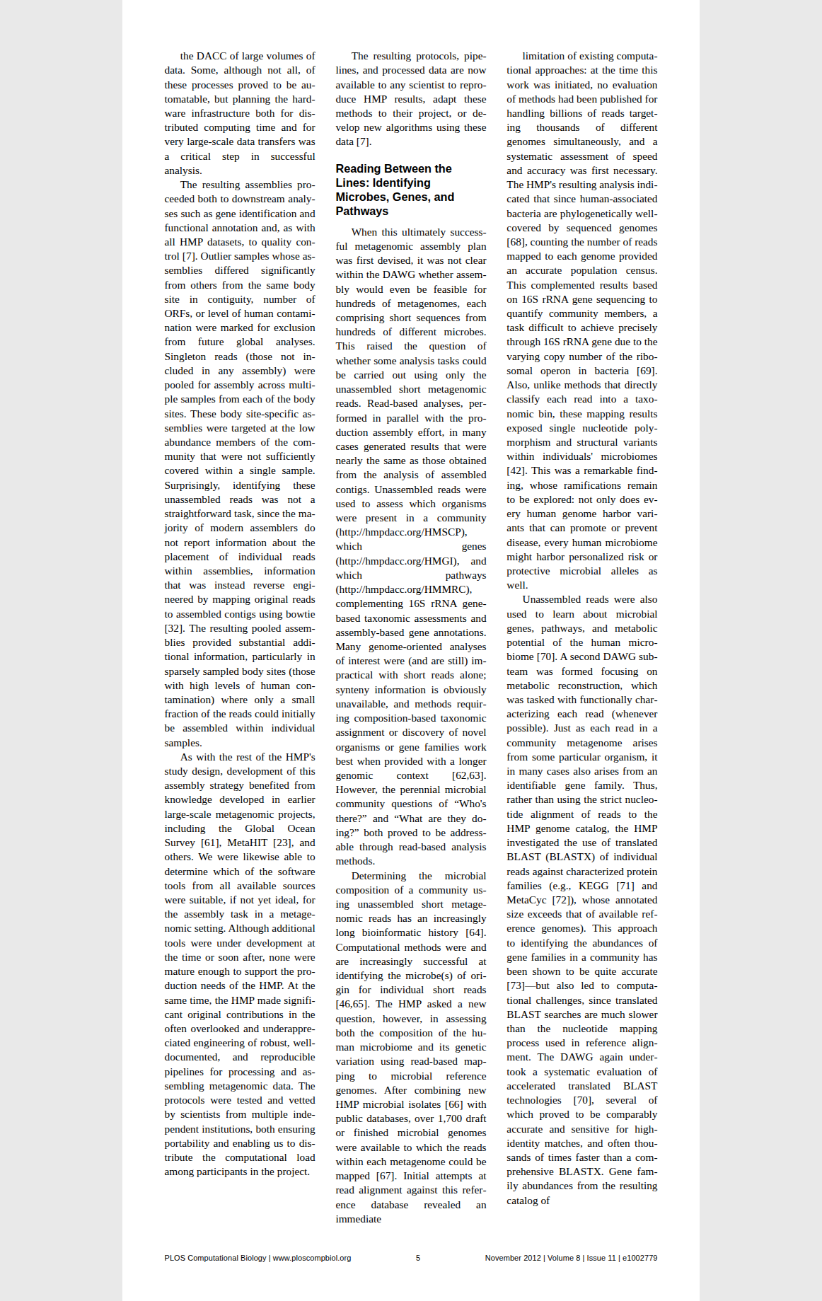the DACC of large volumes of data. Some, although not all, of these processes proved to be automatable, but planning the hardware infrastructure both for distributed computing time and for very large-scale data transfers was a critical step in successful analysis.
The resulting assemblies proceeded both to downstream analyses such as gene identification and functional annotation and, as with all HMP datasets, to quality control [7]. Outlier samples whose assemblies differed significantly from others from the same body site in contiguity, number of ORFs, or level of human contamination were marked for exclusion from future global analyses. Singleton reads (those not included in any assembly) were pooled for assembly across multiple samples from each of the body sites. These body site-specific assemblies were targeted at the low abundance members of the community that were not sufficiently covered within a single sample. Surprisingly, identifying these unassembled reads was not a straightforward task, since the majority of modern assemblers do not report information about the placement of individual reads within assemblies, information that was instead reverse engineered by mapping original reads to assembled contigs using bowtie [32]. The resulting pooled assemblies provided substantial additional information, particularly in sparsely sampled body sites (those with high levels of human contamination) where only a small fraction of the reads could initially be assembled within individual samples.
As with the rest of the HMP's study design, development of this assembly strategy benefited from knowledge developed in earlier large-scale metagenomic projects, including the Global Ocean Survey [61], MetaHIT [23], and others. We were likewise able to determine which of the software tools from all available sources were suitable, if not yet ideal, for the assembly task in a metagenomic setting. Although additional tools were under development at the time or soon after, none were mature enough to support the production needs of the HMP. At the same time, the HMP made significant original contributions in the often overlooked and underappreciated engineering of robust, well-documented, and reproducible pipelines for processing and assembling metagenomic data. The protocols were tested and vetted by scientists from multiple independent institutions, both ensuring portability and enabling us to distribute the computational load among participants in the project.
The resulting protocols, pipelines, and processed data are now available to any scientist to reproduce HMP results, adapt these methods to their project, or develop new algorithms using these data [7].
Reading Between the Lines: Identifying Microbes, Genes, and Pathways
When this ultimately successful metagenomic assembly plan was first devised, it was not clear within the DAWG whether assembly would even be feasible for hundreds of metagenomes, each comprising short sequences from hundreds of different microbes. This raised the question of whether some analysis tasks could be carried out using only the unassembled short metagenomic reads. Read-based analyses, performed in parallel with the production assembly effort, in many cases generated results that were nearly the same as those obtained from the analysis of assembled contigs. Unassembled reads were used to assess which organisms were present in a community (http://hmpdacc.org/HMSCP), which genes (http://hmpdacc.org/HMGI), and which pathways (http://hmpdacc.org/HMMRC), complementing 16S rRNA gene-based taxonomic assessments and assembly-based gene annotations. Many genome-oriented analyses of interest were (and are still) impractical with short reads alone; synteny information is obviously unavailable, and methods requiring composition-based taxonomic assignment or discovery of novel organisms or gene families work best when provided with a longer genomic context [62,63]. However, the perennial microbial community questions of “Who's there?” and “What are they doing?” both proved to be addressable through read-based analysis methods.
Determining the microbial composition of a community using unassembled short metagenomic reads has an increasingly long bioinformatic history [64]. Computational methods were and are increasingly successful at identifying the microbe(s) of origin for individual short reads [46,65]. The HMP asked a new question, however, in assessing both the composition of the human microbiome and its genetic variation using read-based mapping to microbial reference genomes. After combining new HMP microbial isolates [66] with public databases, over 1,700 draft or finished microbial genomes were available to which the reads within each metagenome could be mapped [67]. Initial attempts at read alignment against this reference database revealed an immediate
limitation of existing computational approaches: at the time this work was initiated, no evaluation of methods had been published for handling billions of reads targeting thousands of different genomes simultaneously, and a systematic assessment of speed and accuracy was first necessary. The HMP's resulting analysis indicated that since human-associated bacteria are phylogenetically well-covered by sequenced genomes [68], counting the number of reads mapped to each genome provided an accurate population census. This complemented results based on 16S rRNA gene sequencing to quantify community members, a task difficult to achieve precisely through 16S rRNA gene due to the varying copy number of the ribosomal operon in bacteria [69]. Also, unlike methods that directly classify each read into a taxonomic bin, these mapping results exposed single nucleotide polymorphism and structural variants within individuals' microbiomes [42]. This was a remarkable finding, whose ramifications remain to be explored: not only does every human genome harbor variants that can promote or prevent disease, every human microbiome might harbor personalized risk or protective microbial alleles as well.
Unassembled reads were also used to learn about microbial genes, pathways, and metabolic potential of the human microbiome [70]. A second DAWG subteam was formed focusing on metabolic reconstruction, which was tasked with functionally characterizing each read (whenever possible). Just as each read in a community metagenome arises from some particular organism, it in many cases also arises from an identifiable gene family. Thus, rather than using the strict nucleotide alignment of reads to the HMP genome catalog, the HMP investigated the use of translated BLAST (BLASTX) of individual reads against characterized protein families (e.g., KEGG [71] and MetaCyc [72]), whose annotated size exceeds that of available reference genomes). This approach to identifying the abundances of gene families in a community has been shown to be quite accurate [73]—but also led to computational challenges, since translated BLAST searches are much slower than the nucleotide mapping process used in reference alignment. The DAWG again undertook a systematic evaluation of accelerated translated BLAST technologies [70], several of which proved to be comparably accurate and sensitive for high-identity matches, and often thousands of times faster than a comprehensive BLASTX. Gene family abundances from the resulting catalog of
PLOS Computational Biology | www.ploscompbiol.org
5
November 2012 | Volume 8 | Issue 11 | e1002779